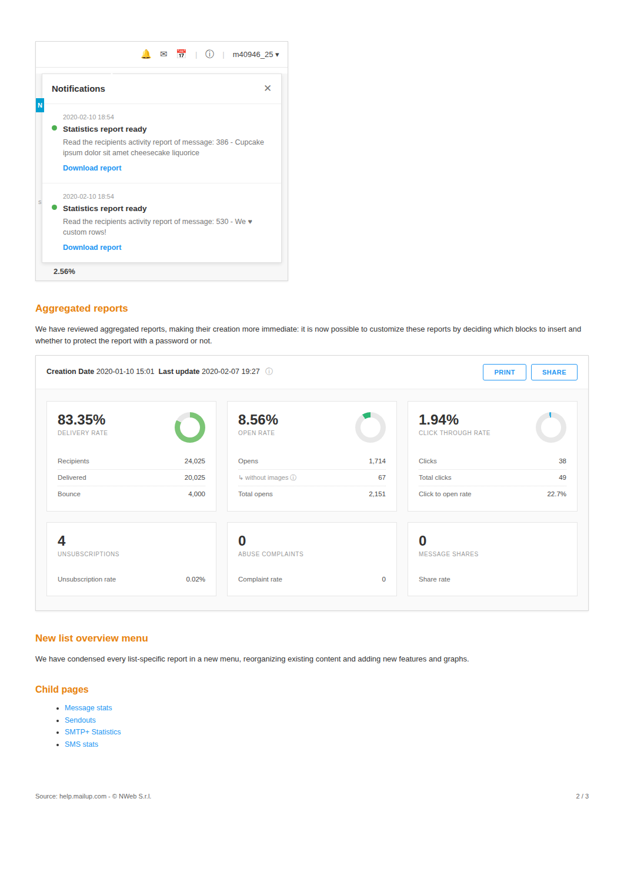🔔 ✉ 📅 | ⓘ | m40946_25 ▾
N
s
Notifications
✕
2020-02-10 18:54
Statistics report ready
Read the recipients activity report of message: 386 - Cupcake ipsum dolor sit amet cheesecake liquorice
Download report
2020-02-10 18:54
Statistics report ready
Read the recipients activity report of message: 530 - We ♥ custom rows!
Download report
2.56%
Aggregated reports
We have reviewed aggregated reports, making their creation more immediate: it is now possible to customize these reports by deciding which blocks to insert and whether to protect the report with a password or not.
Creation Date 2020-01-10 15:01 Last update 2020-02-07 19:27 ⓘ
PRINT SHARE
83.35%
Delivery rate
Recipients 24,025
Delivered 20,025
Bounce 4,000
8.56%
Open rate
Opens 1,714
↳ without images ⓘ67
Total opens 2,151
1.94%
Click through rate
Clicks 38
Total clicks 49
Click to open rate 22.7%
4
Unsubscriptions
Unsubscription rate 0.02%
0
Abuse complaints
Complaint rate 0
0
Message shares
Share rate
New list overview menu
We have condensed every list-specific report in a new menu, reorganizing existing content and adding new features and graphs.
Child pages
Message stats
Sendouts
SMTP+ Statistics
SMS stats
Source: help.mailup.com - © NWeb S.r.l. 2 / 3